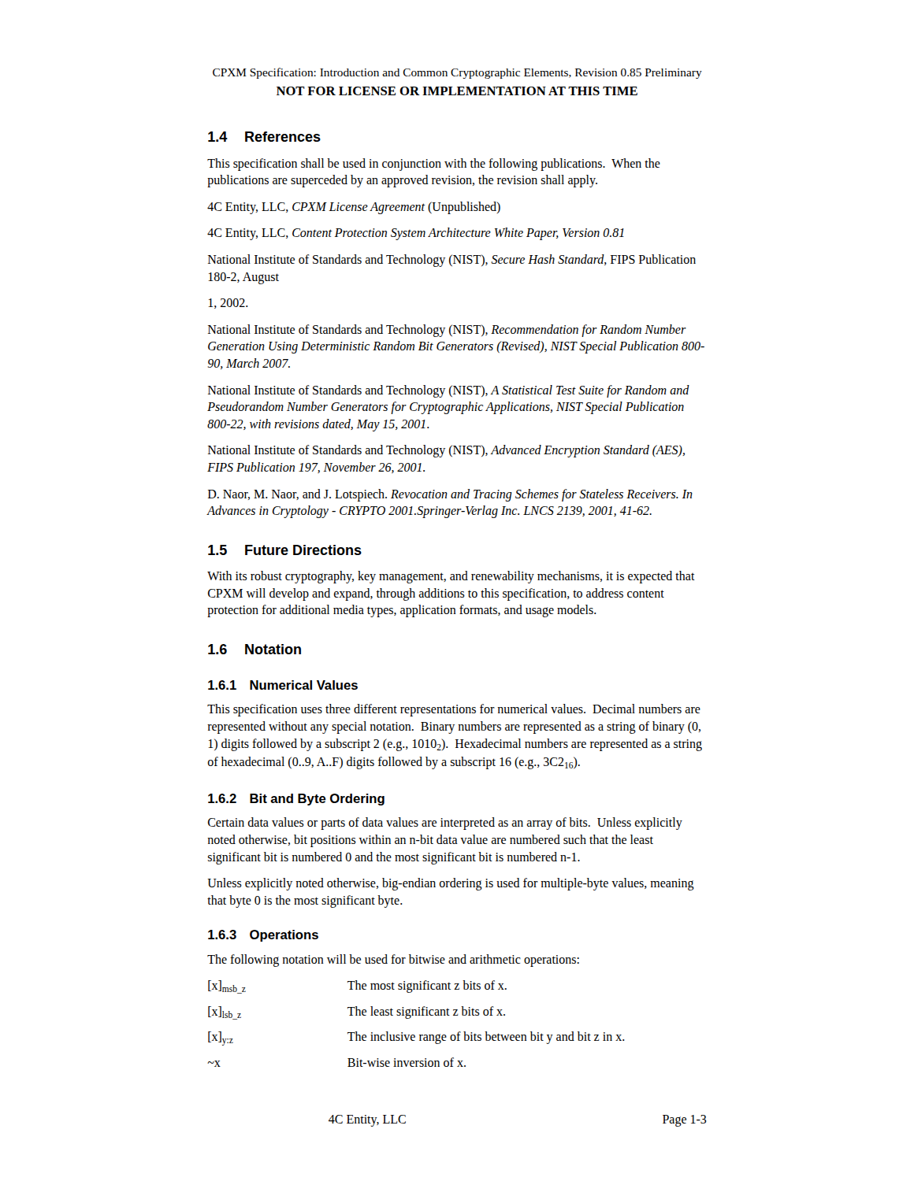CPXM Specification: Introduction and Common Cryptographic Elements, Revision 0.85 Preliminary
NOT FOR LICENSE OR IMPLEMENTATION AT THIS TIME
1.4 References
This specification shall be used in conjunction with the following publications. When the publications are superceded by an approved revision, the revision shall apply.
4C Entity, LLC, CPXM License Agreement (Unpublished)
4C Entity, LLC, Content Protection System Architecture White Paper, Version 0.81
National Institute of Standards and Technology (NIST), Secure Hash Standard, FIPS Publication 180-2, August
1, 2002.
National Institute of Standards and Technology (NIST), Recommendation for Random Number Generation Using Deterministic Random Bit Generators (Revised), NIST Special Publication 800-90, March 2007.
National Institute of Standards and Technology (NIST), A Statistical Test Suite for Random and Pseudorandom Number Generators for Cryptographic Applications, NIST Special Publication 800-22, with revisions dated, May 15, 2001.
National Institute of Standards and Technology (NIST), Advanced Encryption Standard (AES), FIPS Publication 197, November 26, 2001.
D. Naor, M. Naor, and J. Lotspiech. Revocation and Tracing Schemes for Stateless Receivers. In Advances in Cryptology - CRYPTO 2001.Springer-Verlag Inc. LNCS 2139, 2001, 41-62.
1.5 Future Directions
With its robust cryptography, key management, and renewability mechanisms, it is expected that CPXM will develop and expand, through additions to this specification, to address content protection for additional media types, application formats, and usage models.
1.6 Notation
1.6.1 Numerical Values
This specification uses three different representations for numerical values. Decimal numbers are represented without any special notation. Binary numbers are represented as a string of binary (0, 1) digits followed by a subscript 2 (e.g., 10102). Hexadecimal numbers are represented as a string of hexadecimal (0..9, A..F) digits followed by a subscript 16 (e.g., 3C216).
1.6.2 Bit and Byte Ordering
Certain data values or parts of data values are interpreted as an array of bits. Unless explicitly noted otherwise, bit positions within an n-bit data value are numbered such that the least significant bit is numbered 0 and the most significant bit is numbered n-1.
Unless explicitly noted otherwise, big-endian ordering is used for multiple-byte values, meaning that byte 0 is the most significant byte.
1.6.3 Operations
The following notation will be used for bitwise and arithmetic operations:
| [x] msb_z | The most significant z bits of x. |
| [x] lsb_z | The least significant z bits of x. |
| [x] y:z | The inclusive range of bits between bit y and bit z in x. |
| ~x | Bit-wise inversion of x. |
4C Entity, LLC
Page 1-3